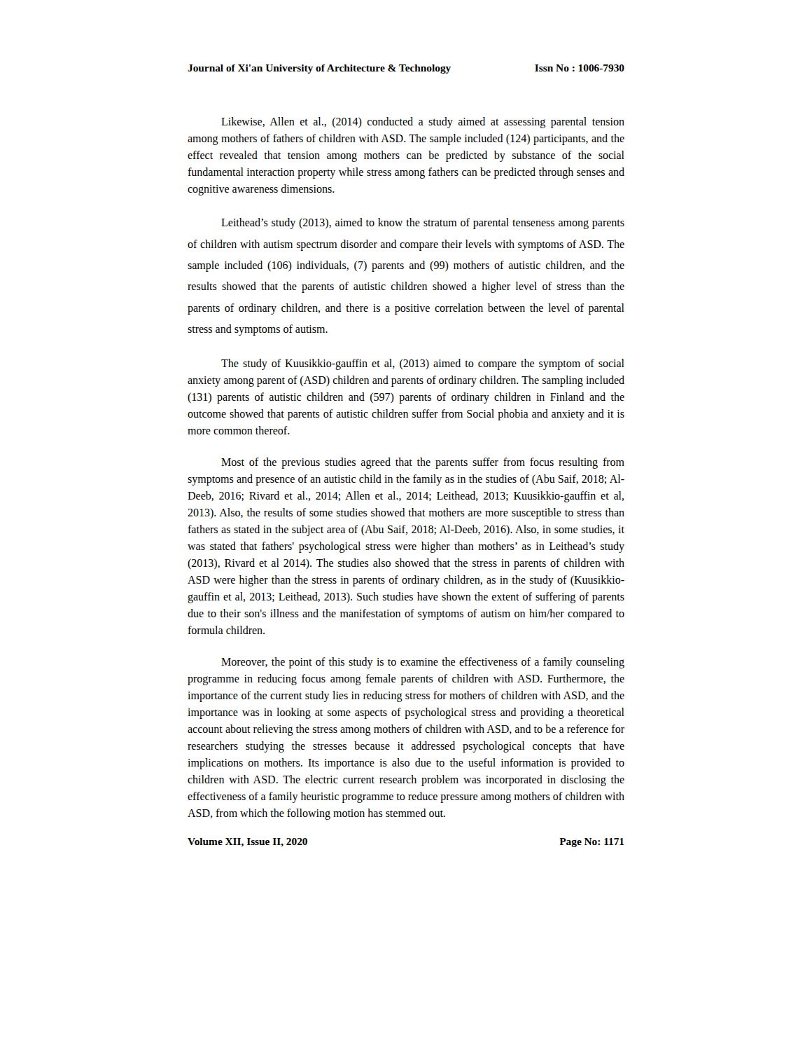Journal of Xi'an University of Architecture & Technology
Issn No : 1006-7930
Likewise, Allen et al., (2014) conducted a study aimed at assessing parental tension among mothers of fathers of children with ASD. The sample included (124) participants, and the effect revealed that tension among mothers can be predicted by substance of the social fundamental interaction property while stress among fathers can be predicted through senses and cognitive awareness dimensions.
Leithead’s study (2013), aimed to know the stratum of parental tenseness among parents of children with autism spectrum disorder and compare their levels with symptoms of ASD. The sample included (106) individuals, (7) parents and (99) mothers of autistic children, and the results showed that the parents of autistic children showed a higher level of stress than the parents of ordinary children, and there is a positive correlation between the level of parental stress and symptoms of autism.
The study of Kuusikkio-gauffin et al, (2013) aimed to compare the symptom of social anxiety among parent of (ASD) children and parents of ordinary children. The sampling included (131) parents of autistic children and (597) parents of ordinary children in Finland and the outcome showed that parents of autistic children suffer from Social phobia and anxiety and it is more common thereof.
Most of the previous studies agreed that the parents suffer from focus resulting from symptoms and presence of an autistic child in the family as in the studies of (Abu Saif, 2018; Al-Deeb, 2016; Rivard et al., 2014; Allen et al., 2014; Leithead, 2013; Kuusikkio-gauffin et al, 2013). Also, the results of some studies showed that mothers are more susceptible to stress than fathers as stated in the subject area of (Abu Saif, 2018; Al-Deeb, 2016). Also, in some studies, it was stated that fathers' psychological stress were higher than mothers’ as in Leithead’s study (2013), Rivard et al 2014). The studies also showed that the stress in parents of children with ASD were higher than the stress in parents of ordinary children, as in the study of (Kuusikkio-gauffin et al, 2013; Leithead, 2013). Such studies have shown the extent of suffering of parents due to their son's illness and the manifestation of symptoms of autism on him/her compared to formula children.
Moreover, the point of this study is to examine the effectiveness of a family counseling programme in reducing focus among female parents of children with ASD. Furthermore, the importance of the current study lies in reducing stress for mothers of children with ASD, and the importance was in looking at some aspects of psychological stress and providing a theoretical account about relieving the stress among mothers of children with ASD, and to be a reference for researchers studying the stresses because it addressed psychological concepts that have implications on mothers. Its importance is also due to the useful information is provided to children with ASD. The electric current research problem was incorporated in disclosing the effectiveness of a family heuristic programme to reduce pressure among mothers of children with ASD, from which the following motion has stemmed out.
Volume XII, Issue II, 2020
Page No: 1171